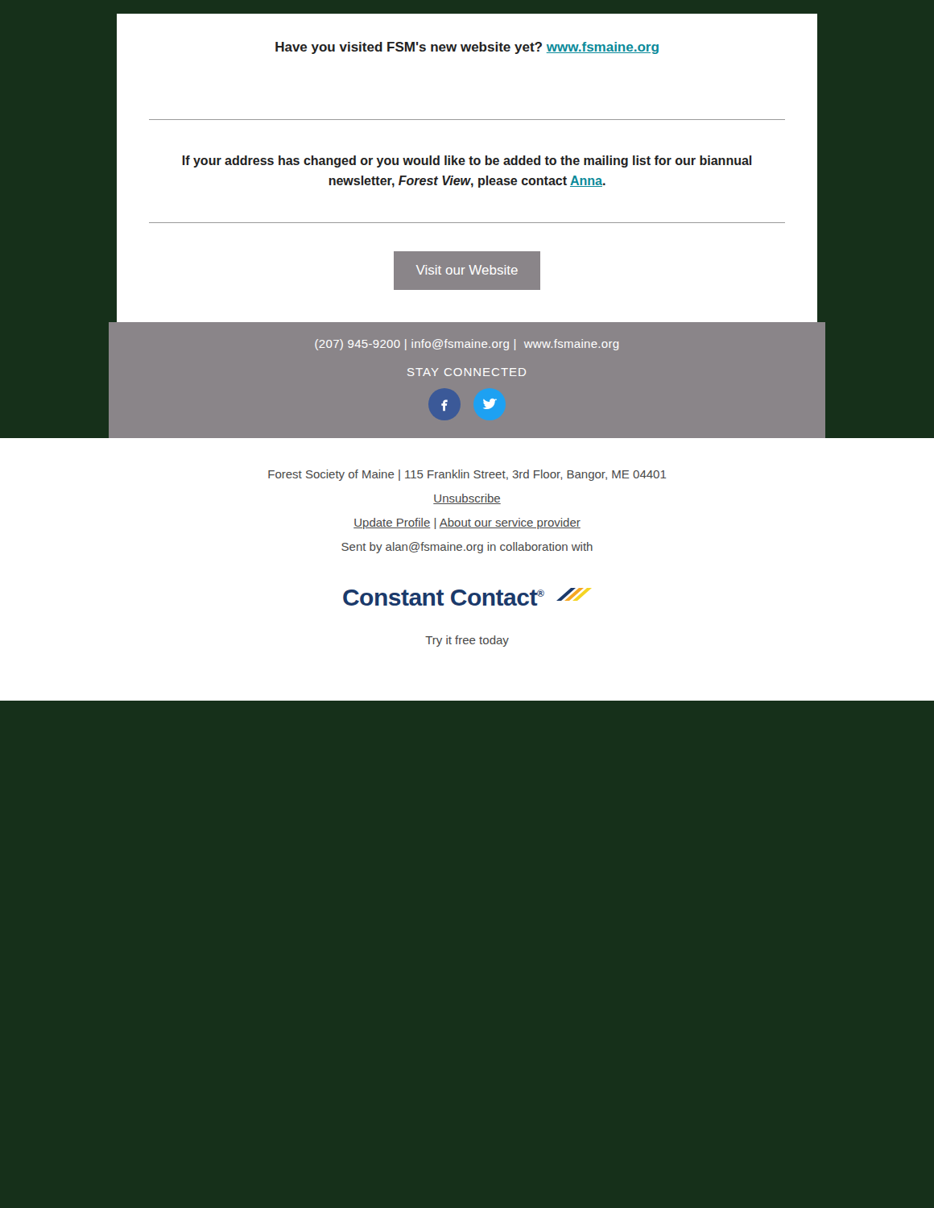Have you visited FSM's new website yet? www.fsmaine.org
If your address has changed or you would like to be added to the mailing list for our biannual newsletter, Forest View, please contact Anna.
Visit our Website
(207) 945-9200 | info@fsmaine.org | www.fsmaine.org
STAY CONNECTED
Forest Society of Maine | 115 Franklin Street, 3rd Floor, Bangor, ME 04401
Unsubscribe
Update Profile | About our service provider
Sent by alan@fsmaine.org in collaboration with
Constant Contact®
Try it free today